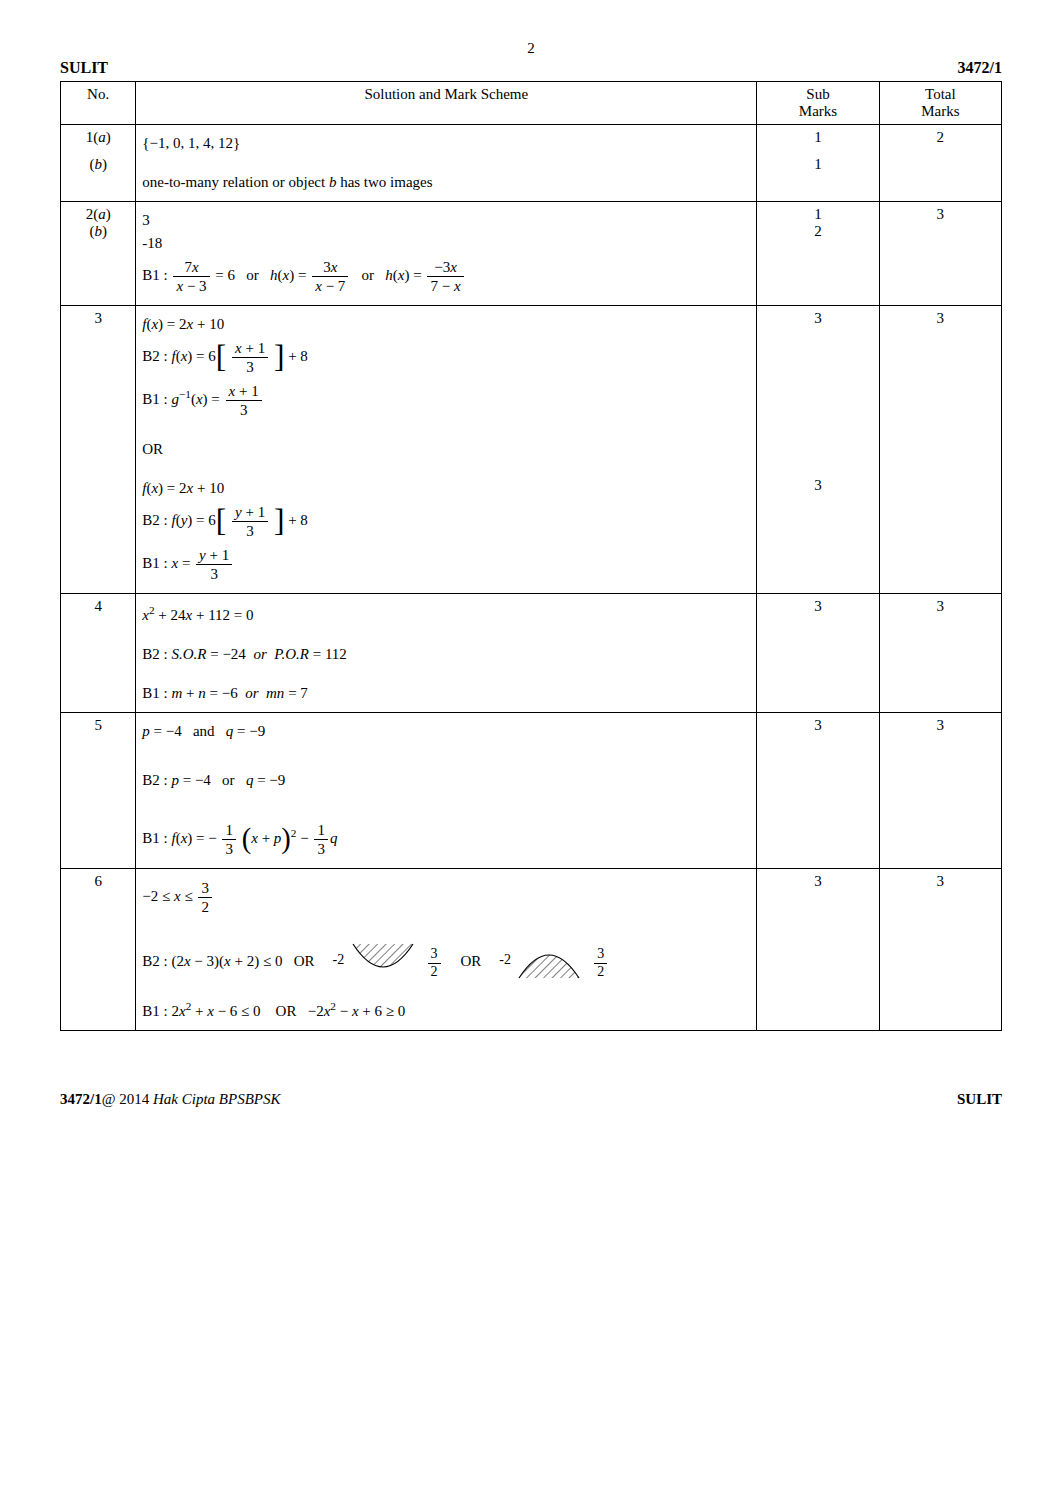2
SULIT 3472/1
| No. | Solution and Mark Scheme | Sub Marks | Total Marks |
| --- | --- | --- | --- |
| 1( a ) ( b ) | {−1, 0, 1, 4, 12} one-to-many relation or object b has two images | 1 1 | 2 |
| 2( a ) ( b ) | 3 -18 B1 : 7 x x − 3 = 6 or h ( x ) = 3 x x − 7 or h ( x ) = −3 x 7 − x | 1 2 | 3 |
| 3 | f ( x ) = 2 x + 10 B2 : f ( x ) = 6 [ x + 1 3 ] + 8 B1 : g −1 ( x ) = x + 1 3 OR f ( x ) = 2 x + 10 B2 : f ( y ) = 6 [ y + 1 3 ] + 8 B1 : x = y + 1 3 | 3 3 | 3 |
| 4 | x 2 + 24 x + 112 = 0 B2 : S.O.R = −24 or P.O.R = 112 B1 : m + n = −6 or mn = 7 | 3 | 3 |
| 5 | p = −4 and q = −9 B2 : p = −4 or q = −9 B1 : f ( x ) = − 1 3 ( x + p ) 2 − 1 3 q | 3 | 3 |
| 6 | −2 ≤ x ≤ 3 2 B2 : (2 x − 3)( x + 2) ≤ 0 OR -2 3 2 OR -2 3 2 B1 : 2 x 2 + x − 6 ≤ 0 OR −2 x 2 − x + 6 ≥ 0 | 3 | 3 |
3472/1@ 2014 Hak Cipta BPSBPSK SULIT